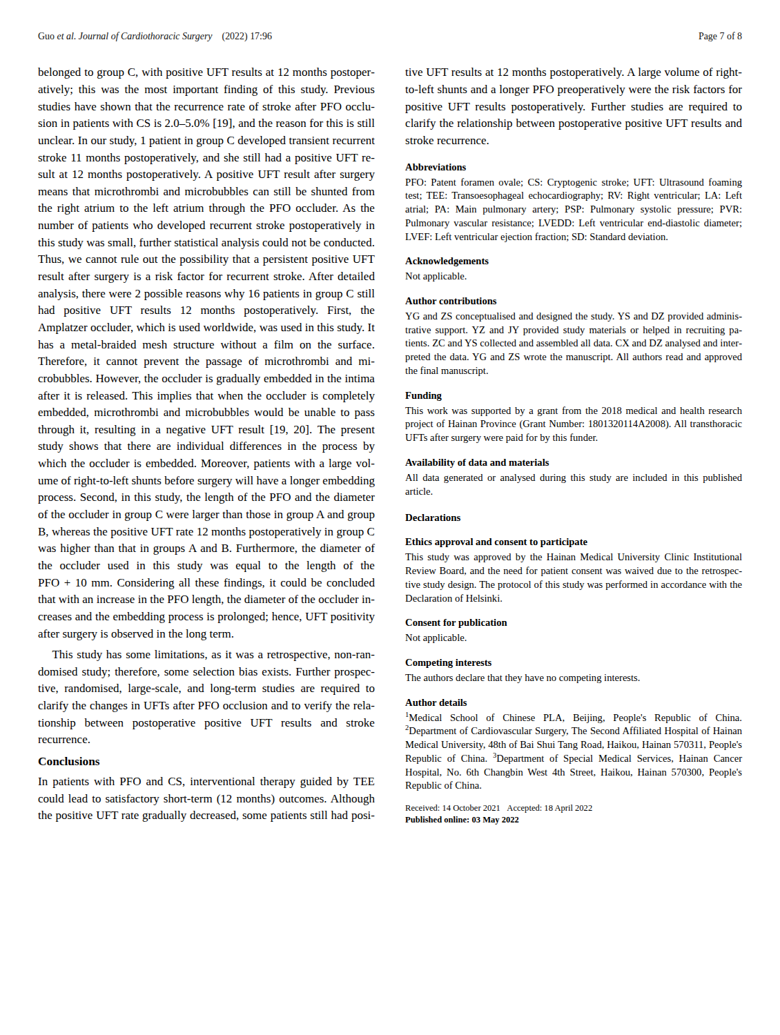Guo et al. Journal of Cardiothoracic Surgery (2022) 17:96
Page 7 of 8
belonged to group C, with positive UFT results at 12 months postoperatively; this was the most important finding of this study. Previous studies have shown that the recurrence rate of stroke after PFO occlusion in patients with CS is 2.0–5.0% [19], and the reason for this is still unclear. In our study, 1 patient in group C developed transient recurrent stroke 11 months postoperatively, and she still had a positive UFT result at 12 months postoperatively. A positive UFT result after surgery means that microthrombi and microbubbles can still be shunted from the right atrium to the left atrium through the PFO occluder. As the number of patients who developed recurrent stroke postoperatively in this study was small, further statistical analysis could not be conducted. Thus, we cannot rule out the possibility that a persistent positive UFT result after surgery is a risk factor for recurrent stroke. After detailed analysis, there were 2 possible reasons why 16 patients in group C still had positive UFT results 12 months postoperatively. First, the Amplatzer occluder, which is used worldwide, was used in this study. It has a metal-braided mesh structure without a film on the surface. Therefore, it cannot prevent the passage of microthrombi and microbubbles. However, the occluder is gradually embedded in the intima after it is released. This implies that when the occluder is completely embedded, microthrombi and microbubbles would be unable to pass through it, resulting in a negative UFT result [19, 20]. The present study shows that there are individual differences in the process by which the occluder is embedded. Moreover, patients with a large volume of right-to-left shunts before surgery will have a longer embedding process. Second, in this study, the length of the PFO and the diameter of the occluder in group C were larger than those in group A and group B, whereas the positive UFT rate 12 months postoperatively in group C was higher than that in groups A and B. Furthermore, the diameter of the occluder used in this study was equal to the length of the PFO + 10 mm. Considering all these findings, it could be concluded that with an increase in the PFO length, the diameter of the occluder increases and the embedding process is prolonged; hence, UFT positivity after surgery is observed in the long term.
This study has some limitations, as it was a retrospective, non-randomised study; therefore, some selection bias exists. Further prospective, randomised, large-scale, and long-term studies are required to clarify the changes in UFTs after PFO occlusion and to verify the relationship between postoperative positive UFT results and stroke recurrence.
Conclusions
In patients with PFO and CS, interventional therapy guided by TEE could lead to satisfactory short-term (12 months) outcomes. Although the positive UFT rate gradually decreased, some patients still had positive UFT results at 12 months postoperatively. A large volume of right-to-left shunts and a longer PFO preoperatively were the risk factors for positive UFT results postoperatively. Further studies are required to clarify the relationship between postoperative positive UFT results and stroke recurrence.
Abbreviations
PFO: Patent foramen ovale; CS: Cryptogenic stroke; UFT: Ultrasound foaming test; TEE: Transoesophageal echocardiography; RV: Right ventricular; LA: Left atrial; PA: Main pulmonary artery; PSP: Pulmonary systolic pressure; PVR: Pulmonary vascular resistance; LVEDD: Left ventricular end-diastolic diameter; LVEF: Left ventricular ejection fraction; SD: Standard deviation.
Acknowledgements
Not applicable.
Author contributions
YG and ZS conceptualised and designed the study. YS and DZ provided administrative support. YZ and JY provided study materials or helped in recruiting patients. ZC and YS collected and assembled all data. CX and DZ analysed and interpreted the data. YG and ZS wrote the manuscript. All authors read and approved the final manuscript.
Funding
This work was supported by a grant from the 2018 medical and health research project of Hainan Province (Grant Number: 1801320114A2008). All transthoracic UFTs after surgery were paid for by this funder.
Availability of data and materials
All data generated or analysed during this study are included in this published article.
Declarations
Ethics approval and consent to participate
This study was approved by the Hainan Medical University Clinic Institutional Review Board, and the need for patient consent was waived due to the retrospective study design. The protocol of this study was performed in accordance with the Declaration of Helsinki.
Consent for publication
Not applicable.
Competing interests
The authors declare that they have no competing interests.
Author details
1Medical School of Chinese PLA, Beijing, People's Republic of China. 2Department of Cardiovascular Surgery, The Second Affiliated Hospital of Hainan Medical University, 48th of Bai Shui Tang Road, Haikou, Hainan 570311, People's Republic of China. 3Department of Special Medical Services, Hainan Cancer Hospital, No. 6th Changbin West 4th Street, Haikou, Hainan 570300, People's Republic of China.
Received: 14 October 2021 Accepted: 18 April 2022
Published online: 03 May 2022